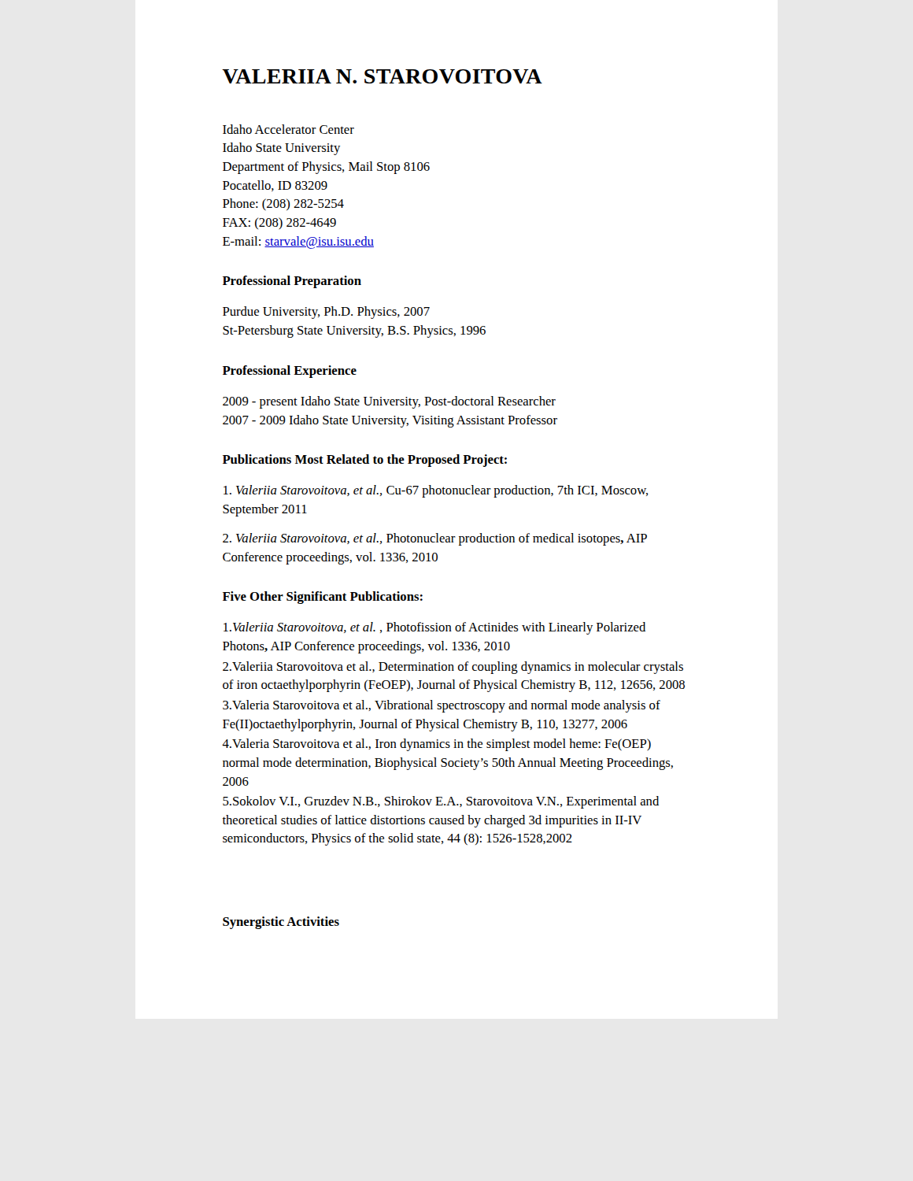VALERIIA N. STAROVOITOVA
Idaho Accelerator Center Idaho State University Department of Physics, Mail Stop 8106 Pocatello, ID 83209 Phone: (208) 282-5254 FAX: (208) 282-4649 E-mail: starvale@isu.isu.edu
Professional Preparation
Purdue University, Ph.D. Physics, 2007 St-Petersburg State University, B.S. Physics, 1996
Professional Experience
2009 - present Idaho State University, Post-doctoral Researcher 2007 - 2009 Idaho State University, Visiting Assistant Professor
Publications Most Related to the Proposed Project:
1. Valeriia Starovoitova, et al., Cu-67 photonuclear production, 7th ICI, Moscow, September 2011
2. Valeriia Starovoitova, et al., Photonuclear production of medical isotopes, AIP Conference proceedings, vol. 1336, 2010
Five Other Significant Publications:
1.Valeriia Starovoitova, et al. , Photofission of Actinides with Linearly Polarized Photons, AIP Conference proceedings, vol. 1336, 2010
2.Valeriia Starovoitova et al., Determination of coupling dynamics in molecular crystals of iron octaethylporphyrin (FeOEP), Journal of Physical Chemistry B, 112, 12656, 2008
3.Valeria Starovoitova et al., Vibrational spectroscopy and normal mode analysis of Fe(II)octaethylporphyrin, Journal of Physical Chemistry B, 110, 13277, 2006
4.Valeria Starovoitova et al., Iron dynamics in the simplest model heme: Fe(OEP) normal mode determination, Biophysical Society’s 50th Annual Meeting Proceedings, 2006
5.Sokolov V.I., Gruzdev N.B., Shirokov E.A., Starovoitova V.N., Experimental and theoretical studies of lattice distortions caused by charged 3d impurities in II-IV semiconductors, Physics of the solid state, 44 (8): 1526-1528,2002
Synergistic Activities